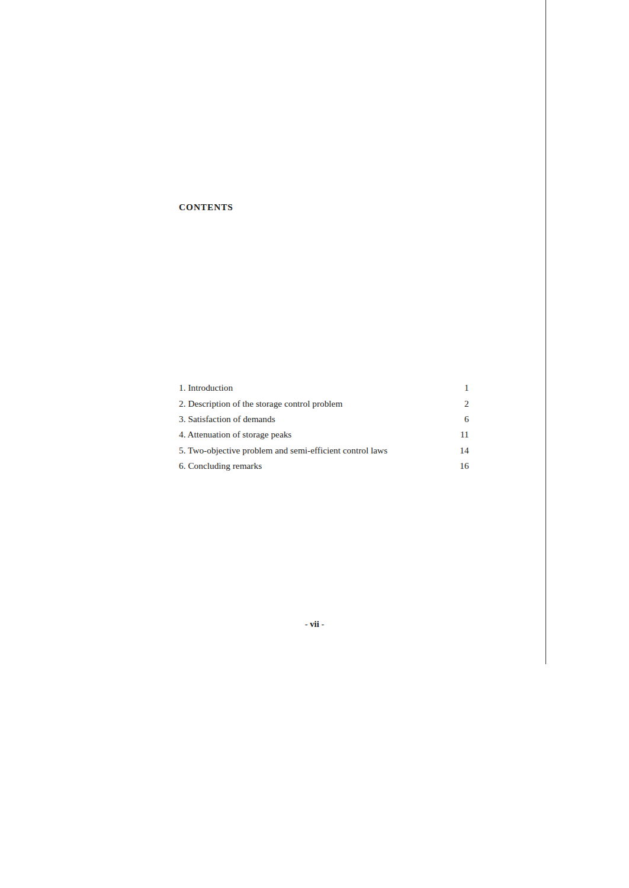CONTENTS
| 1. Introduction | 1 |
| 2. Description of the storage control problem | 2 |
| 3. Satisfaction of demands | 6 |
| 4. Attenuation of storage peaks | 11 |
| 5. Two-objective problem and semi-efficient control laws | 14 |
| 6. Concluding remarks | 16 |
- vii -